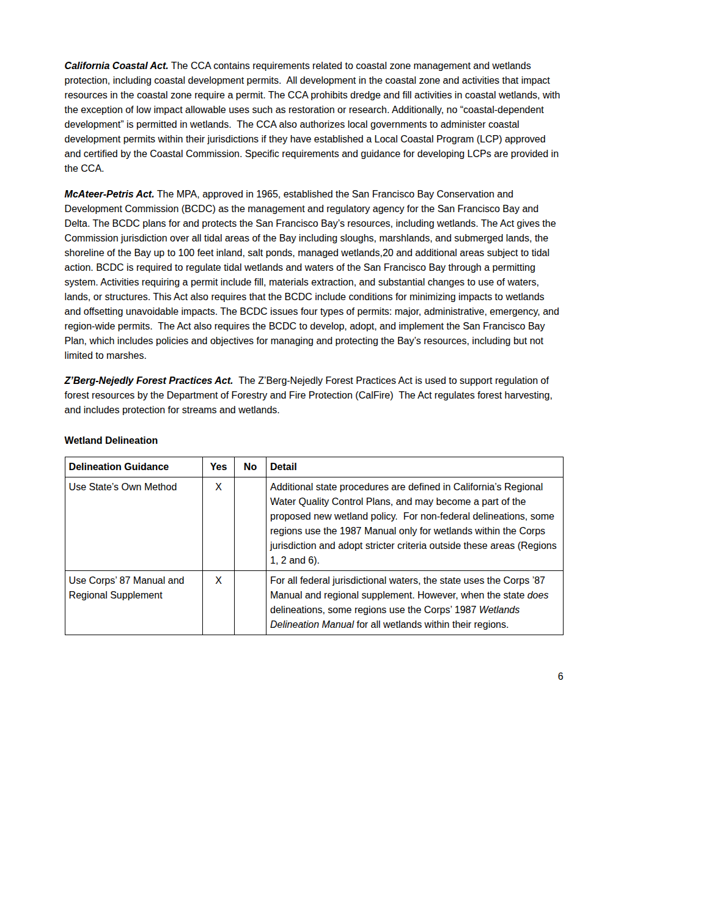California Coastal Act. The CCA contains requirements related to coastal zone management and wetlands protection, including coastal development permits. All development in the coastal zone and activities that impact resources in the coastal zone require a permit. The CCA prohibits dredge and fill activities in coastal wetlands, with the exception of low impact allowable uses such as restoration or research. Additionally, no “coastal-dependent development” is permitted in wetlands. The CCA also authorizes local governments to administer coastal development permits within their jurisdictions if they have established a Local Coastal Program (LCP) approved and certified by the Coastal Commission. Specific requirements and guidance for developing LCPs are provided in the CCA.
McAteer-Petris Act. The MPA, approved in 1965, established the San Francisco Bay Conservation and Development Commission (BCDC) as the management and regulatory agency for the San Francisco Bay and Delta. The BCDC plans for and protects the San Francisco Bay’s resources, including wetlands. The Act gives the Commission jurisdiction over all tidal areas of the Bay including sloughs, marshlands, and submerged lands, the shoreline of the Bay up to 100 feet inland, salt ponds, managed wetlands,20 and additional areas subject to tidal action. BCDC is required to regulate tidal wetlands and waters of the San Francisco Bay through a permitting system. Activities requiring a permit include fill, materials extraction, and substantial changes to use of waters, lands, or structures. This Act also requires that the BCDC include conditions for minimizing impacts to wetlands and offsetting unavoidable impacts. The BCDC issues four types of permits: major, administrative, emergency, and region-wide permits. The Act also requires the BCDC to develop, adopt, and implement the San Francisco Bay Plan, which includes policies and objectives for managing and protecting the Bay’s resources, including but not limited to marshes.
Z’Berg-Nejedly Forest Practices Act. The Z’Berg-Nejedly Forest Practices Act is used to support regulation of forest resources by the Department of Forestry and Fire Protection (CalFire) The Act regulates forest harvesting, and includes protection for streams and wetlands.
Wetland Delineation
| Delineation Guidance | Yes | No | Detail |
| --- | --- | --- | --- |
| Use State’s Own Method | X | | Additional state procedures are defined in California’s Regional Water Quality Control Plans, and may become a part of the proposed new wetland policy. For non-federal delineations, some regions use the 1987 Manual only for wetlands within the Corps jurisdiction and adopt stricter criteria outside these areas (Regions 1, 2 and 6). |
| Use Corps’ 87 Manual and Regional Supplement | X | | For all federal jurisdictional waters, the state uses the Corps ’87 Manual and regional supplement. However, when the state does delineations, some regions use the Corps’ 1987 Wetlands Delineation Manual for all wetlands within their regions. |
6